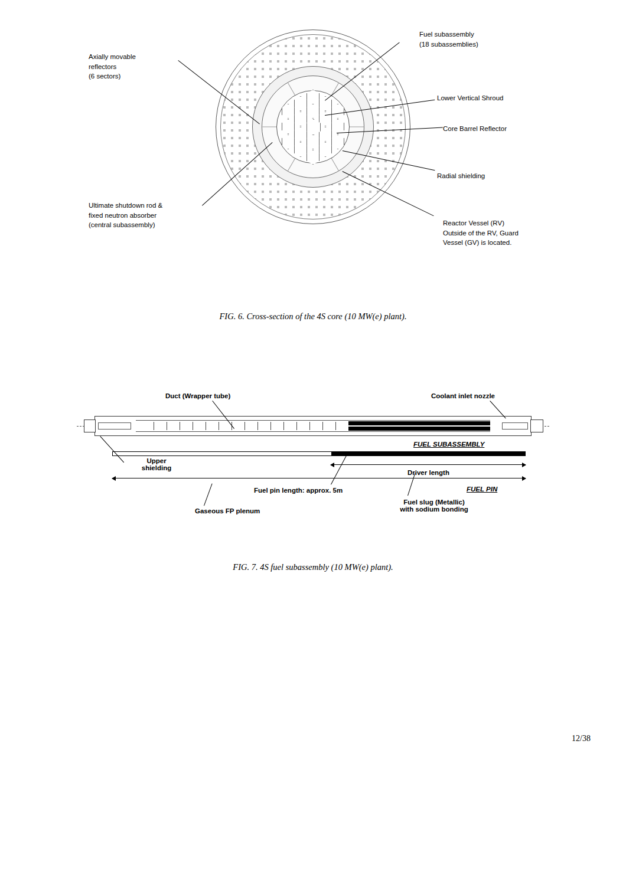Axially movable
reflectors
(6 sectors)
Ultimate shutdown rod &
fixed neutron absorber
(central subassembly)
Fuel subassembly
(18 subassemblies)
Lower Vertical Shroud
Core Barrel Reflector
Radial shielding
Reactor Vessel (RV)
Outside of the RV, Guard
Vessel (GV) is located.
FIG. 6. Cross-section of the 4S core (10 MW(e) plant).
Duct (Wrapper tube)
Coolant inlet nozzle
Upper
shielding
Gaseous FP plenum
Fuel slug (Metallic)
with sodium bonding
Fuel pin length: approx. 5m
Driver length
FUEL SUBASSEMBLY
FUEL PIN
FIG. 7. 4S fuel subassembly (10 MW(e) plant).
12/38